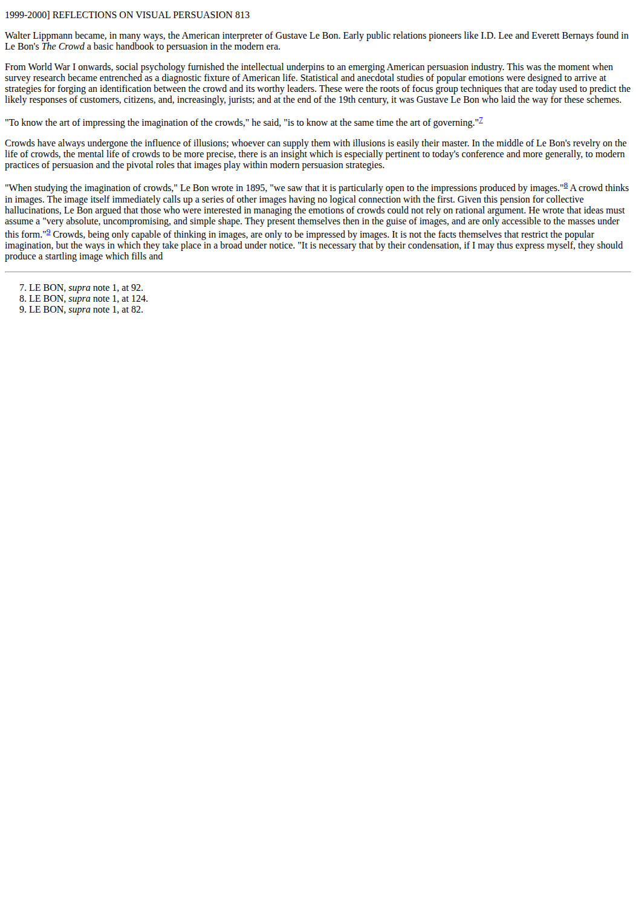1999-2000] REFLECTIONS ON VISUAL PERSUASION 813
Walter Lippmann became, in many ways, the American interpreter of Gustave Le Bon. Early public relations pioneers like I.D. Lee and Everett Bernays found in Le Bon's The Crowd a basic handbook to persuasion in the modern era.
From World War I onwards, social psychology furnished the intellectual underpins to an emerging American persuasion industry. This was the moment when survey research became entrenched as a diagnostic fixture of American life. Statistical and anecdotal studies of popular emotions were designed to arrive at strategies for forging an identification between the crowd and its worthy leaders. These were the roots of focus group techniques that are today used to predict the likely responses of customers, citizens, and, increasingly, jurists; and at the end of the 19th century, it was Gustave Le Bon who laid the way for these schemes.
"To know the art of impressing the imagination of the crowds," he said, "is to know at the same time the art of governing."7
Crowds have always undergone the influence of illusions; whoever can supply them with illusions is easily their master. In the middle of Le Bon's revelry on the life of crowds, the mental life of crowds to be more precise, there is an insight which is especially pertinent to today's conference and more generally, to modern practices of persuasion and the pivotal roles that images play within modern persuasion strategies.
"When studying the imagination of crowds," Le Bon wrote in 1895, "we saw that it is particularly open to the impressions produced by images."8 A crowd thinks in images. The image itself immediately calls up a series of other images having no logical connection with the first. Given this pension for collective hallucinations, Le Bon argued that those who were interested in managing the emotions of crowds could not rely on rational argument. He wrote that ideas must assume a "very absolute, uncompromising, and simple shape. They present themselves then in the guise of images, and are only accessible to the masses under this form."9 Crowds, being only capable of thinking in images, are only to be impressed by images. It is not the facts themselves that restrict the popular imagination, but the ways in which they take place in a broad under notice. "It is necessary that by their condensation, if I may thus express myself, they should produce a startling image which fills and
LE BON, supra note 1, at 92.
LE BON, supra note 1, at 124.
LE BON, supra note 1, at 82.